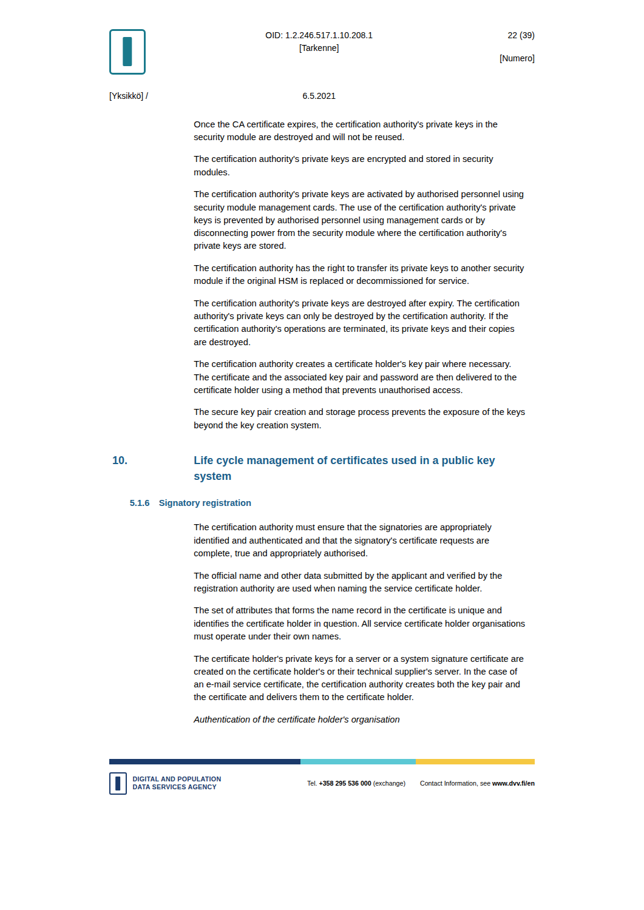OID: 1.2.246.517.1.10.208.1
[Tarkenne]
22 (39)
[Numero]
[Yksikkö] /
6.5.2021
Once the CA certificate expires, the certification authority's private keys in the security module are destroyed and will not be reused.
The certification authority's private keys are encrypted and stored in security modules.
The certification authority's private keys are activated by authorised personnel using security module management cards. The use of the certification authority's private keys is prevented by authorised personnel using management cards or by disconnecting power from the security module where the certification authority's private keys are stored.
The certification authority has the right to transfer its private keys to another security module if the original HSM is replaced or decommissioned for service.
The certification authority's private keys are destroyed after expiry. The certification authority's private keys can only be destroyed by the certification authority. If the certification authority's operations are terminated, its private keys and their copies are destroyed.
The certification authority creates a certificate holder's key pair where necessary. The certificate and the associated key pair and password are then delivered to the certificate holder using a method that prevents unauthorised access.
The secure key pair creation and storage process prevents the exposure of the keys beyond the key creation system.
10. Life cycle management of certificates used in a public key system
5.1.6 Signatory registration
The certification authority must ensure that the signatories are appropriately identified and authenticated and that the signatory's certificate requests are complete, true and appropriately authorised.
The official name and other data submitted by the applicant and verified by the registration authority are used when naming the service certificate holder.
The set of attributes that forms the name record in the certificate is unique and identifies the certificate holder in question. All service certificate holder organisations must operate under their own names.
The certificate holder's private keys for a server or a system signature certificate are created on the certificate holder's or their technical supplier's server. In the case of an e-mail service certificate, the certification authority creates both the key pair and the certificate and delivers them to the certificate holder.
Authentication of the certificate holder's organisation
DIGITAL AND POPULATION
DATA SERVICES AGENCY
Tel. +358 295 536 000 (exchange) Contact Information, see www.dvv.fi/en